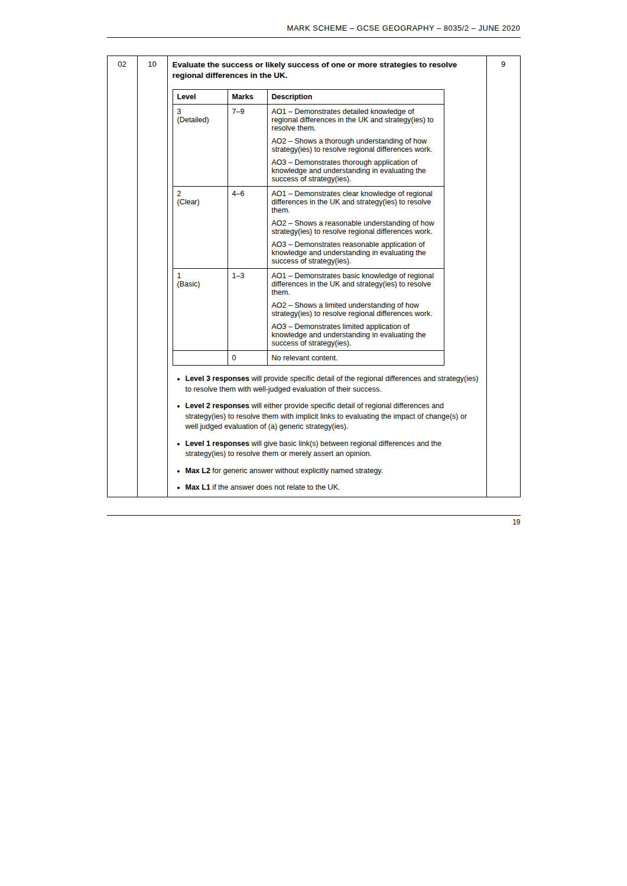MARK SCHEME – GCSE GEOGRAPHY – 8035/2 – JUNE 2020
| 02 | 10 | Evaluate the success or likely success of one or more strategies to resolve regional differences in the UK. / Level / Marks / Description / / --- / --- / --- / / 3 (Detailed) / 7–9 / AO1 – Demonstrates detailed knowledge of regional differences in the UK and strategy(ies) to resolve them. AO2 – Shows a thorough understanding of how strategy(ies) to resolve regional differences work. AO3 – Demonstrates thorough application of knowledge and understanding in evaluating the success of strategy(ies). / / 2 (Clear) / 4–6 / AO1 – Demonstrates clear knowledge of regional differences in the UK and strategy(ies) to resolve them. AO2 – Shows a reasonable understanding of how strategy(ies) to resolve regional differences work. AO3 – Demonstrates reasonable application of knowledge and understanding in evaluating the success of strategy(ies). / / 1 (Basic) / 1–3 / AO1 – Demonstrates basic knowledge of regional differences in the UK and strategy(ies) to resolve them. AO2 – Shows a limited understanding of how strategy(ies) to resolve regional differences work. AO3 – Demonstrates limited application of knowledge and understanding in evaluating the success of strategy(ies). / / / 0 / No relevant content. / Level 3 responses will provide specific detail of the regional differences and strategy(ies) to resolve them with well-judged evaluation of their success. Level 2 responses will either provide specific detail of regional differences and strategy(ies) to resolve them with implicit links to evaluating the impact of change(s) or well judged evaluation of (a) generic strategy(ies). Level 1 responses will give basic link(s) between regional differences and the strategy(ies) to resolve them or merely assert an opinion. Max L2 for generic answer without explicitly named strategy. Max L1 if the answer does not relate to the UK. | 9 |
19